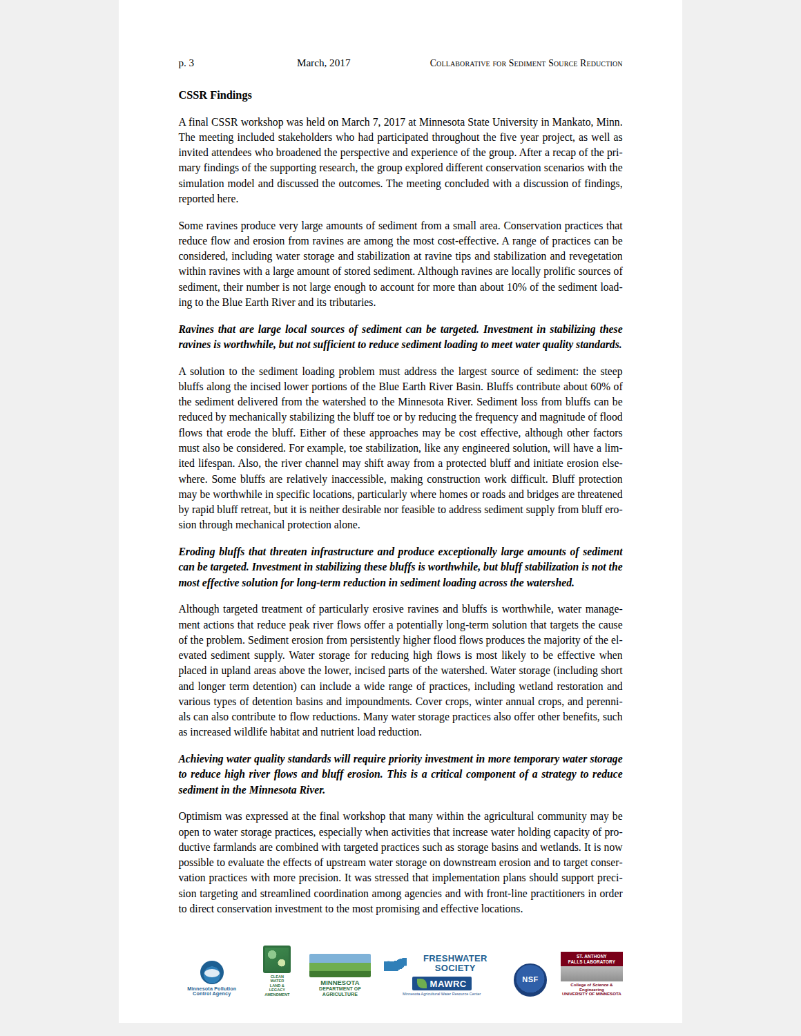p. 3 March, 2017 Collaborative for Sediment Source Reduction
CSSR Findings
A final CSSR workshop was held on March 7, 2017 at Minnesota State University in Mankato, Minn. The meeting included stakeholders who had participated throughout the five year project, as well as invited attendees who broadened the perspective and experience of the group. After a recap of the primary findings of the supporting research, the group explored different conservation scenarios with the simulation model and discussed the outcomes. The meeting concluded with a discussion of findings, reported here.
Some ravines produce very large amounts of sediment from a small area. Conservation practices that reduce flow and erosion from ravines are among the most cost-effective. A range of practices can be considered, including water storage and stabilization at ravine tips and stabilization and revegetation within ravines with a large amount of stored sediment. Although ravines are locally prolific sources of sediment, their number is not large enough to account for more than about 10% of the sediment loading to the Blue Earth River and its tributaries.
Ravines that are large local sources of sediment can be targeted. Investment in stabilizing these ravines is worthwhile, but not sufficient to reduce sediment loading to meet water quality standards.
A solution to the sediment loading problem must address the largest source of sediment: the steep bluffs along the incised lower portions of the Blue Earth River Basin. Bluffs contribute about 60% of the sediment delivered from the watershed to the Minnesota River. Sediment loss from bluffs can be reduced by mechanically stabilizing the bluff toe or by reducing the frequency and magnitude of flood flows that erode the bluff. Either of these approaches may be cost effective, although other factors must also be considered. For example, toe stabilization, like any engineered solution, will have a limited lifespan. Also, the river channel may shift away from a protected bluff and initiate erosion elsewhere. Some bluffs are relatively inaccessible, making construction work difficult. Bluff protection may be worthwhile in specific locations, particularly where homes or roads and bridges are threatened by rapid bluff retreat, but it is neither desirable nor feasible to address sediment supply from bluff erosion through mechanical protection alone.
Eroding bluffs that threaten infrastructure and produce exceptionally large amounts of sediment can be targeted. Investment in stabilizing these bluffs is worthwhile, but bluff stabilization is not the most effective solution for long-term reduction in sediment loading across the watershed.
Although targeted treatment of particularly erosive ravines and bluffs is worthwhile, water management actions that reduce peak river flows offer a potentially long-term solution that targets the cause of the problem. Sediment erosion from persistently higher flood flows produces the majority of the elevated sediment supply. Water storage for reducing high flows is most likely to be effective when placed in upland areas above the lower, incised parts of the watershed. Water storage (including short and longer term detention) can include a wide range of practices, including wetland restoration and various types of detention basins and impoundments. Cover crops, winter annual crops, and perennials can also contribute to flow reductions. Many water storage practices also offer other benefits, such as increased wildlife habitat and nutrient load reduction.
Achieving water quality standards will require priority investment in more temporary water storage to reduce high river flows and bluff erosion. This is a critical component of a strategy to reduce sediment in the Minnesota River.
Optimism was expressed at the final workshop that many within the agricultural community may be open to water storage practices, especially when activities that increase water holding capacity of productive farmlands are combined with targeted practices such as storage basins and wetlands. It is now possible to evaluate the effects of upstream water storage on downstream erosion and to target conservation practices with more precision. It was stressed that implementation plans should support precision targeting and streamlined coordination among agencies and with front-line practitioners in order to direct conservation investment to the most promising and effective locations.
Minnesota Pollution
Control Agency
CLEAN
WATER
LAND &
LEGACY
AMENDMENT
MINNESOTADEPARTMENT OF
AGRICULTURE
FRESHWATER SOCIETY
MAWRC
Minnesota Agricultural Water Resource Center
NSF
ST. ANTHONY
FALLS LABORATORY
College of Science & Engineering
UNIVERSITY OF MINNESOTA